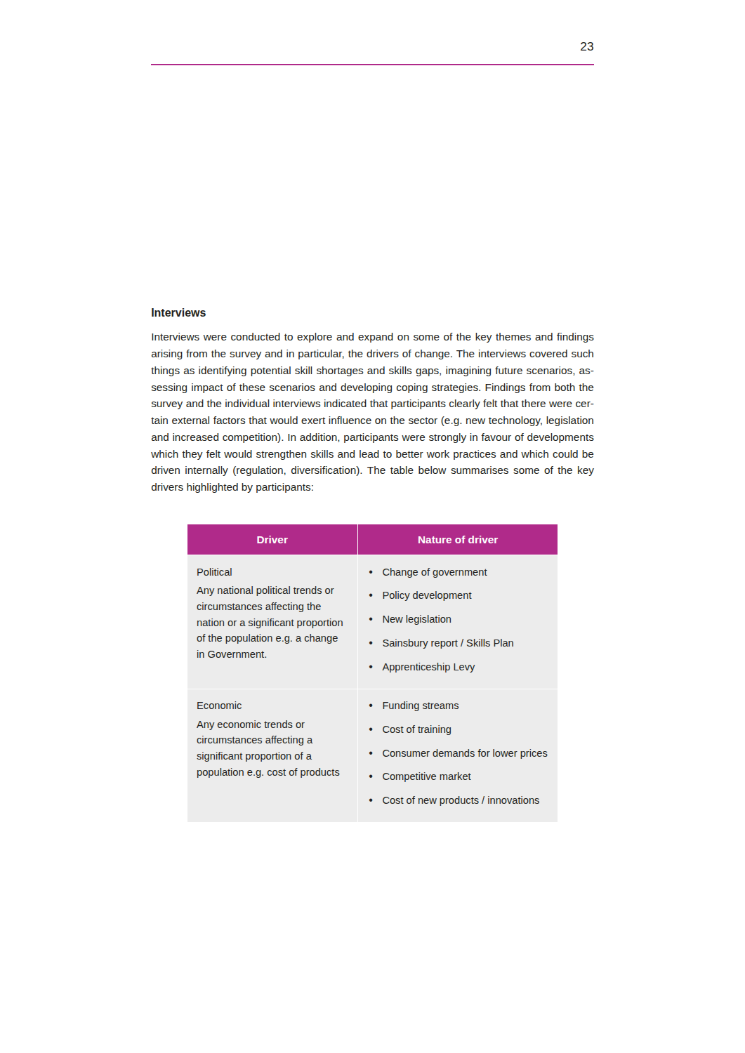23
Interviews
Interviews were conducted to explore and expand on some of the key themes and findings arising from the survey and in particular, the drivers of change. The interviews covered such things as identifying potential skill shortages and skills gaps, imagining future scenarios, assessing impact of these scenarios and developing coping strategies. Findings from both the survey and the individual interviews indicated that participants clearly felt that there were certain external factors that would exert influence on the sector (e.g. new technology, legislation and increased competition). In addition, participants were strongly in favour of developments which they felt would strengthen skills and lead to better work practices and which could be driven internally (regulation, diversification). The table below summarises some of the key drivers highlighted by participants:
| Driver | Nature of driver |
| --- | --- |
| Political Any national political trends or circumstances affecting the nation or a significant proportion of the population e.g. a change in Government. | Change of government Policy development New legislation Sainsbury report / Skills Plan Apprenticeship Levy |
| Economic Any economic trends or circumstances affecting a significant proportion of a population e.g. cost of products | Funding streams Cost of training Consumer demands for lower prices Competitive market Cost of new products / innovations |